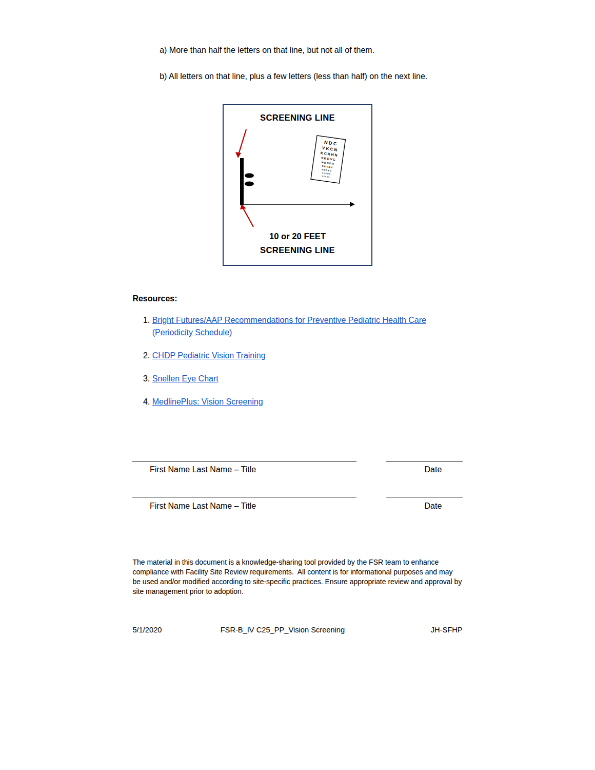a) More than half the letters on that line, but not all of them.
b) All letters on that line, plus a few letters (less than half) on the next line.
SCREENING LINE
N D C V K C N K C R H N S K D V C H O N D R C K V S H N R D K C V H S O N D C K R H
10 or 20 FEET
SCREENING LINE
Resources:
Bright Futures/AAP Recommendations for Preventive Pediatric Health Care (Periodicity Schedule)
CHDP Pediatric Vision Training
Snellen Eye Chart
MedlinePlus: Vision Screening
First Name Last Name – Title Date
First Name Last Name – Title Date
The material in this document is a knowledge-sharing tool provided by the FSR team to enhance compliance with Facility Site Review requirements. All content is for informational purposes and may be used and/or modified according to site-specific practices. Ensure appropriate review and approval by site management prior to adoption.
5/1/2020
FSR-B_IV C25_PP_Vision Screening
JH-SFHP